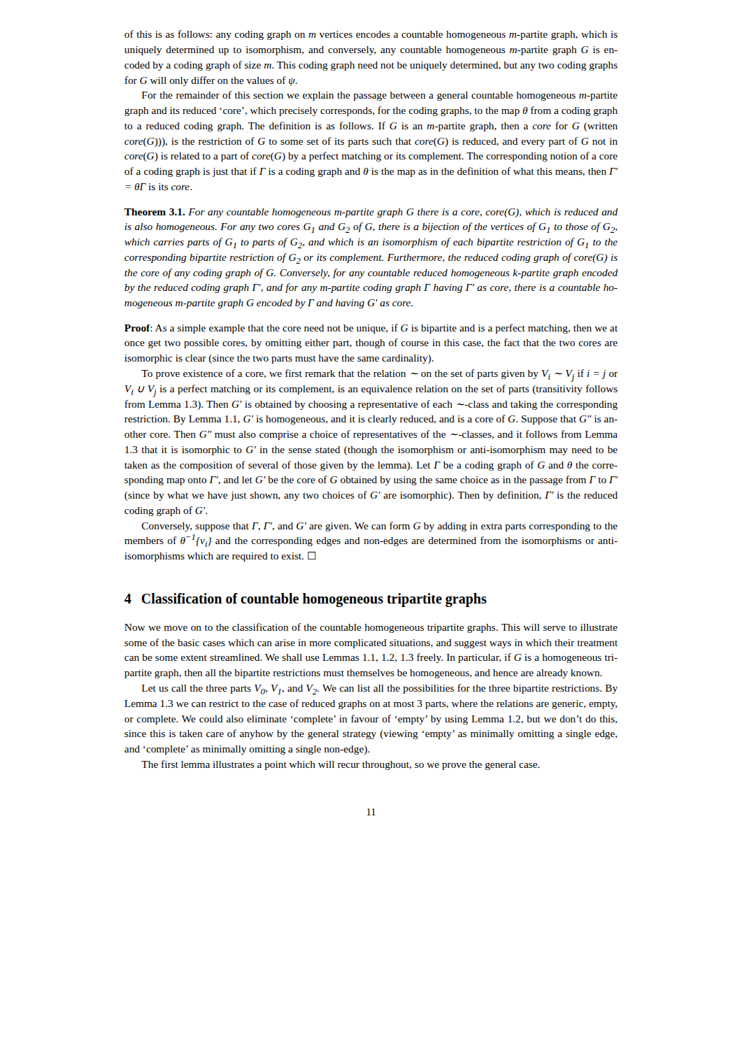of this is as follows: any coding graph on m vertices encodes a countable homogeneous m-partite graph, which is uniquely determined up to isomorphism, and conversely, any countable homogeneous m-partite graph G is encoded by a coding graph of size m. This coding graph need not be uniquely determined, but any two coding graphs for G will only differ on the values of ψ.
For the remainder of this section we explain the passage between a general countable homogeneous m-partite graph and its reduced ‘core’, which precisely corresponds, for the coding graphs, to the map θ from a coding graph to a reduced coding graph. The definition is as follows. If G is an m-partite graph, then a core for G (written core(G))), is the restriction of G to some set of its parts such that core(G) is reduced, and every part of G not in core(G) is related to a part of core(G) by a perfect matching or its complement. The corresponding notion of a core of a coding graph is just that if Γ is a coding graph and θ is the map as in the definition of what this means, then Γ′ = θΓ is its core.
Theorem 3.1. For any countable homogeneous m-partite graph G there is a core, core(G), which is reduced and is also homogeneous. For any two cores G1 and G2 of G, there is a bijection of the vertices of G1 to those of G2, which carries parts of G1 to parts of G2, and which is an isomorphism of each bipartite restriction of G1 to the corresponding bipartite restriction of G2 or its complement. Furthermore, the reduced coding graph of core(G) is the core of any coding graph of G. Conversely, for any countable reduced homogeneous k-partite graph encoded by the reduced coding graph Γ′, and for any m-partite coding graph Γ having Γ′ as core, there is a countable homogeneous m-partite graph G encoded by Γ and having G′ as core.
Proof: As a simple example that the core need not be unique, if G is bipartite and is a perfect matching, then we at once get two possible cores, by omitting either part, though of course in this case, the fact that the two cores are isomorphic is clear (since the two parts must have the same cardinality).
To prove existence of a core, we first remark that the relation ∼ on the set of parts given by Vi ∼ Vj if i = j or Vi ∪ Vj is a perfect matching or its complement, is an equivalence relation on the set of parts (transitivity follows from Lemma 1.3). Then G′ is obtained by choosing a representative of each ∼-class and taking the corresponding restriction. By Lemma 1.1, G′ is homogeneous, and it is clearly reduced, and is a core of G. Suppose that G″ is another core. Then G″ must also comprise a choice of representatives of the ∼-classes, and it follows from Lemma 1.3 that it is isomorphic to G′ in the sense stated (though the isomorphism or anti-isomorphism may need to be taken as the composition of several of those given by the lemma). Let Γ be a coding graph of G and θ the corresponding map onto Γ′, and let G′ be the core of G obtained by using the same choice as in the passage from Γ to Γ′ (since by what we have just shown, any two choices of G′ are isomorphic). Then by definition, Γ′ is the reduced coding graph of G′.
Conversely, suppose that Γ, Γ′, and G′ are given. We can form G by adding in extra parts corresponding to the members of θ−1{vi} and the corresponding edges and non-edges are determined from the isomorphisms or anti-isomorphisms which are required to exist. ☐
4 Classification of countable homogeneous tripartite graphs
Now we move on to the classification of the countable homogeneous tripartite graphs. This will serve to illustrate some of the basic cases which can arise in more complicated situations, and suggest ways in which their treatment can be some extent streamlined. We shall use Lemmas 1.1, 1.2, 1.3 freely. In particular, if G is a homogeneous tripartite graph, then all the bipartite restrictions must themselves be homogeneous, and hence are already known.
Let us call the three parts V0, V1, and V2. We can list all the possibilities for the three bipartite restrictions. By Lemma 1.3 we can restrict to the case of reduced graphs on at most 3 parts, where the relations are generic, empty, or complete. We could also eliminate ‘complete’ in favour of ‘empty’ by using Lemma 1.2, but we don’t do this, since this is taken care of anyhow by the general strategy (viewing ‘empty’ as minimally omitting a single edge, and ‘complete’ as minimally omitting a single non-edge).
The first lemma illustrates a point which will recur throughout, so we prove the general case.
11